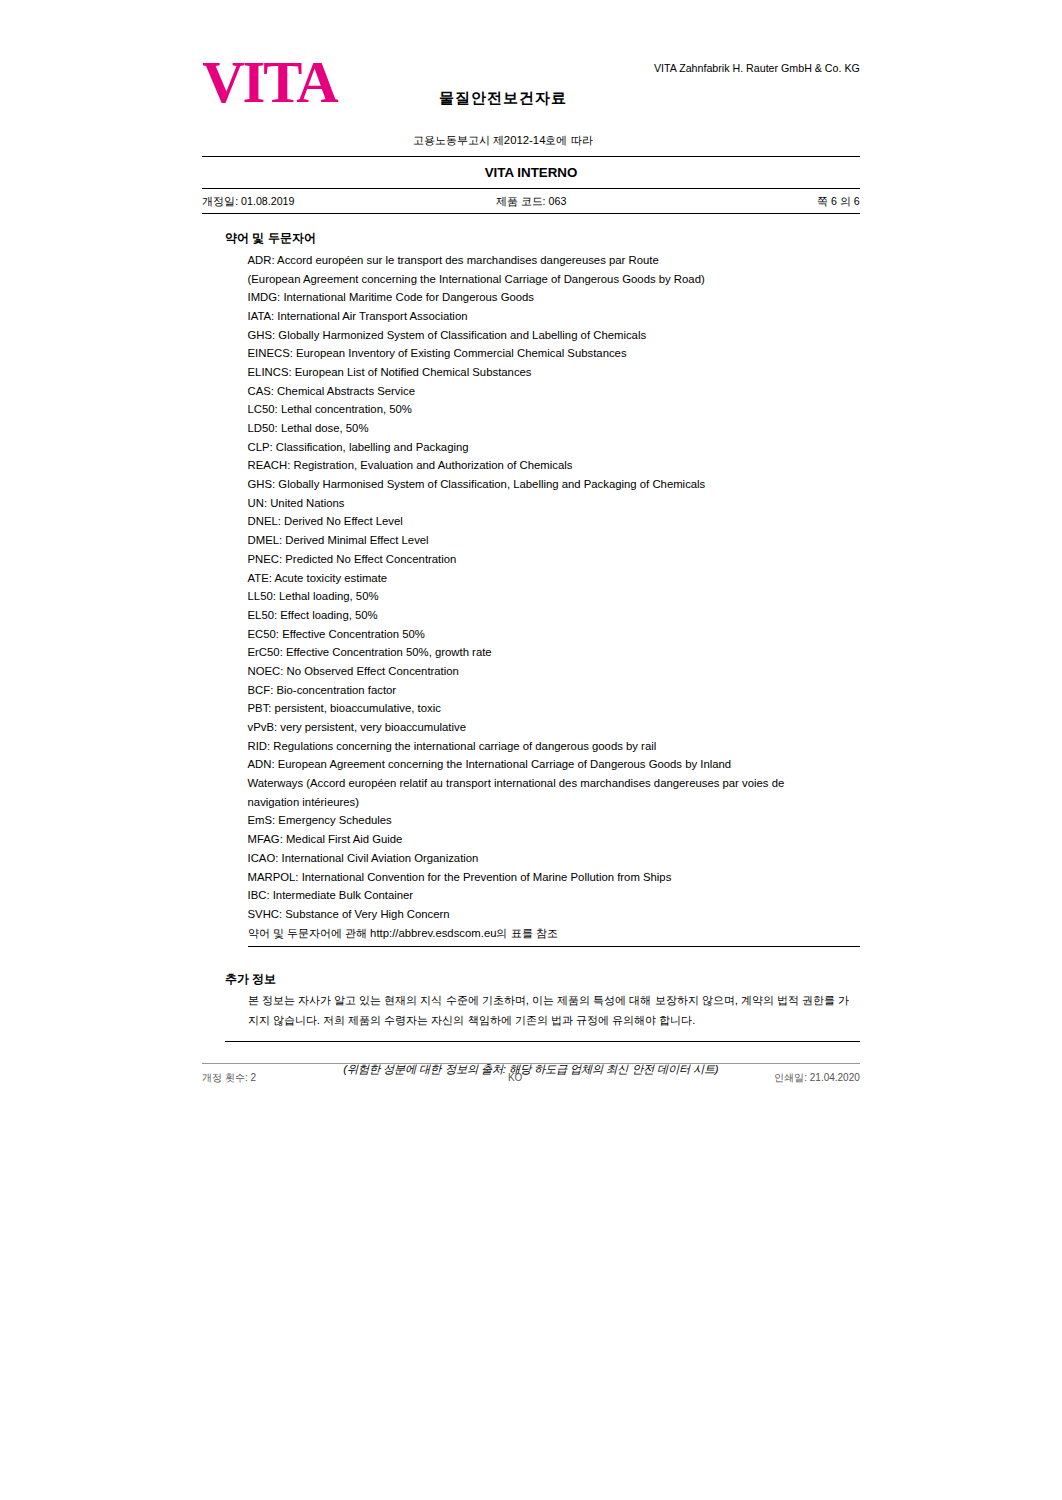VITA
물질안전보건자료
고용노동부고시 제2012-14호에 따라
VITA Zahnfabrik H. Rauter GmbH & Co. KG
VITA INTERNO
개정일: 01.08.2019
제품 코드: 063
쪽 6 의 6
약어 및 두문자어
ADR: Accord européen sur le transport des marchandises dangereuses par Route
(European Agreement concerning the International Carriage of Dangerous Goods by Road)
IMDG: International Maritime Code for Dangerous Goods
IATA: International Air Transport Association
GHS: Globally Harmonized System of Classification and Labelling of Chemicals
EINECS: European Inventory of Existing Commercial Chemical Substances
ELINCS: European List of Notified Chemical Substances
CAS: Chemical Abstracts Service
LC50: Lethal concentration, 50%
LD50: Lethal dose, 50%
CLP: Classification, labelling and Packaging
REACH: Registration, Evaluation and Authorization of Chemicals
GHS: Globally Harmonised System of Classification, Labelling and Packaging of Chemicals
UN: United Nations
DNEL: Derived No Effect Level
DMEL: Derived Minimal Effect Level
PNEC: Predicted No Effect Concentration
ATE: Acute toxicity estimate
LL50: Lethal loading, 50%
EL50: Effect loading, 50%
EC50: Effective Concentration 50%
ErC50: Effective Concentration 50%, growth rate
NOEC: No Observed Effect Concentration
BCF: Bio-concentration factor
PBT: persistent, bioaccumulative, toxic
vPvB: very persistent, very bioaccumulative
RID: Regulations concerning the international carriage of dangerous goods by rail
ADN: European Agreement concerning the International Carriage of Dangerous Goods by Inland
Waterways (Accord européen relatif au transport international des marchandises dangereuses par voies de
navigation intérieures)
EmS: Emergency Schedules
MFAG: Medical First Aid Guide
ICAO: International Civil Aviation Organization
MARPOL: International Convention for the Prevention of Marine Pollution from Ships
IBC: Intermediate Bulk Container
SVHC: Substance of Very High Concern
약어 및 두문자어에 관해 http://abbrev.esdscom.eu의 표를 참조
추가 정보
본 정보는 자사가 알고 있는 현재의 지식 수준에 기초하며, 이는 제품의 특성에 대해 보장하지 않으며, 계약의 법적 권한를 가지지 않습니다. 저희 제품의 수령자는 자신의 책임하에 기존의 법과 규정에 유의해야 합니다.
(위험한 성분에 대한 정보의 출처: 해당 하도급 업체의 최신 안전 데이터 시트)
개정 횟수: 2
KO
인쇄일: 21.04.2020